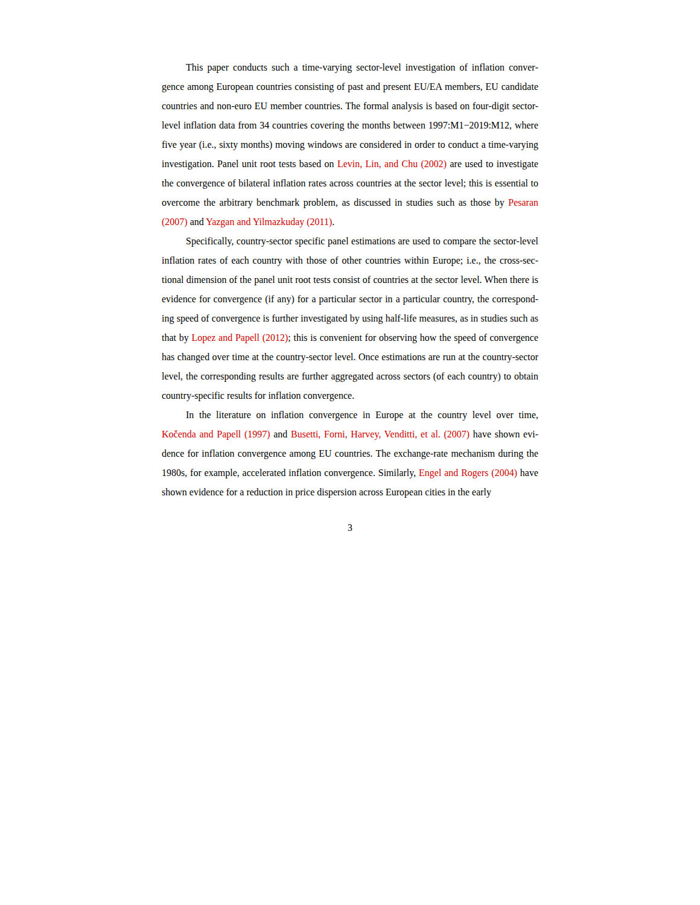This paper conducts such a time-varying sector-level investigation of inflation convergence among European countries consisting of past and present EU/EA members, EU candidate countries and non-euro EU member countries. The formal analysis is based on four-digit sector-level inflation data from 34 countries covering the months between 1997:M1−2019:M12, where five year (i.e., sixty months) moving windows are considered in order to conduct a time-varying investigation. Panel unit root tests based on Levin, Lin, and Chu (2002) are used to investigate the convergence of bilateral inflation rates across countries at the sector level; this is essential to overcome the arbitrary benchmark problem, as discussed in studies such as those by Pesaran (2007) and Yazgan and Yilmazkuday (2011).
Specifically, country-sector specific panel estimations are used to compare the sector-level inflation rates of each country with those of other countries within Europe; i.e., the cross-sectional dimension of the panel unit root tests consist of countries at the sector level. When there is evidence for convergence (if any) for a particular sector in a particular country, the corresponding speed of convergence is further investigated by using half-life measures, as in studies such as that by Lopez and Papell (2012); this is convenient for observing how the speed of convergence has changed over time at the country-sector level. Once estimations are run at the country-sector level, the corresponding results are further aggregated across sectors (of each country) to obtain country-specific results for inflation convergence.
In the literature on inflation convergence in Europe at the country level over time, Kočenda and Papell (1997) and Busetti, Forni, Harvey, Venditti, et al. (2007) have shown evidence for inflation convergence among EU countries. The exchange-rate mechanism during the 1980s, for example, accelerated inflation convergence. Similarly, Engel and Rogers (2004) have shown evidence for a reduction in price dispersion across European cities in the early
3